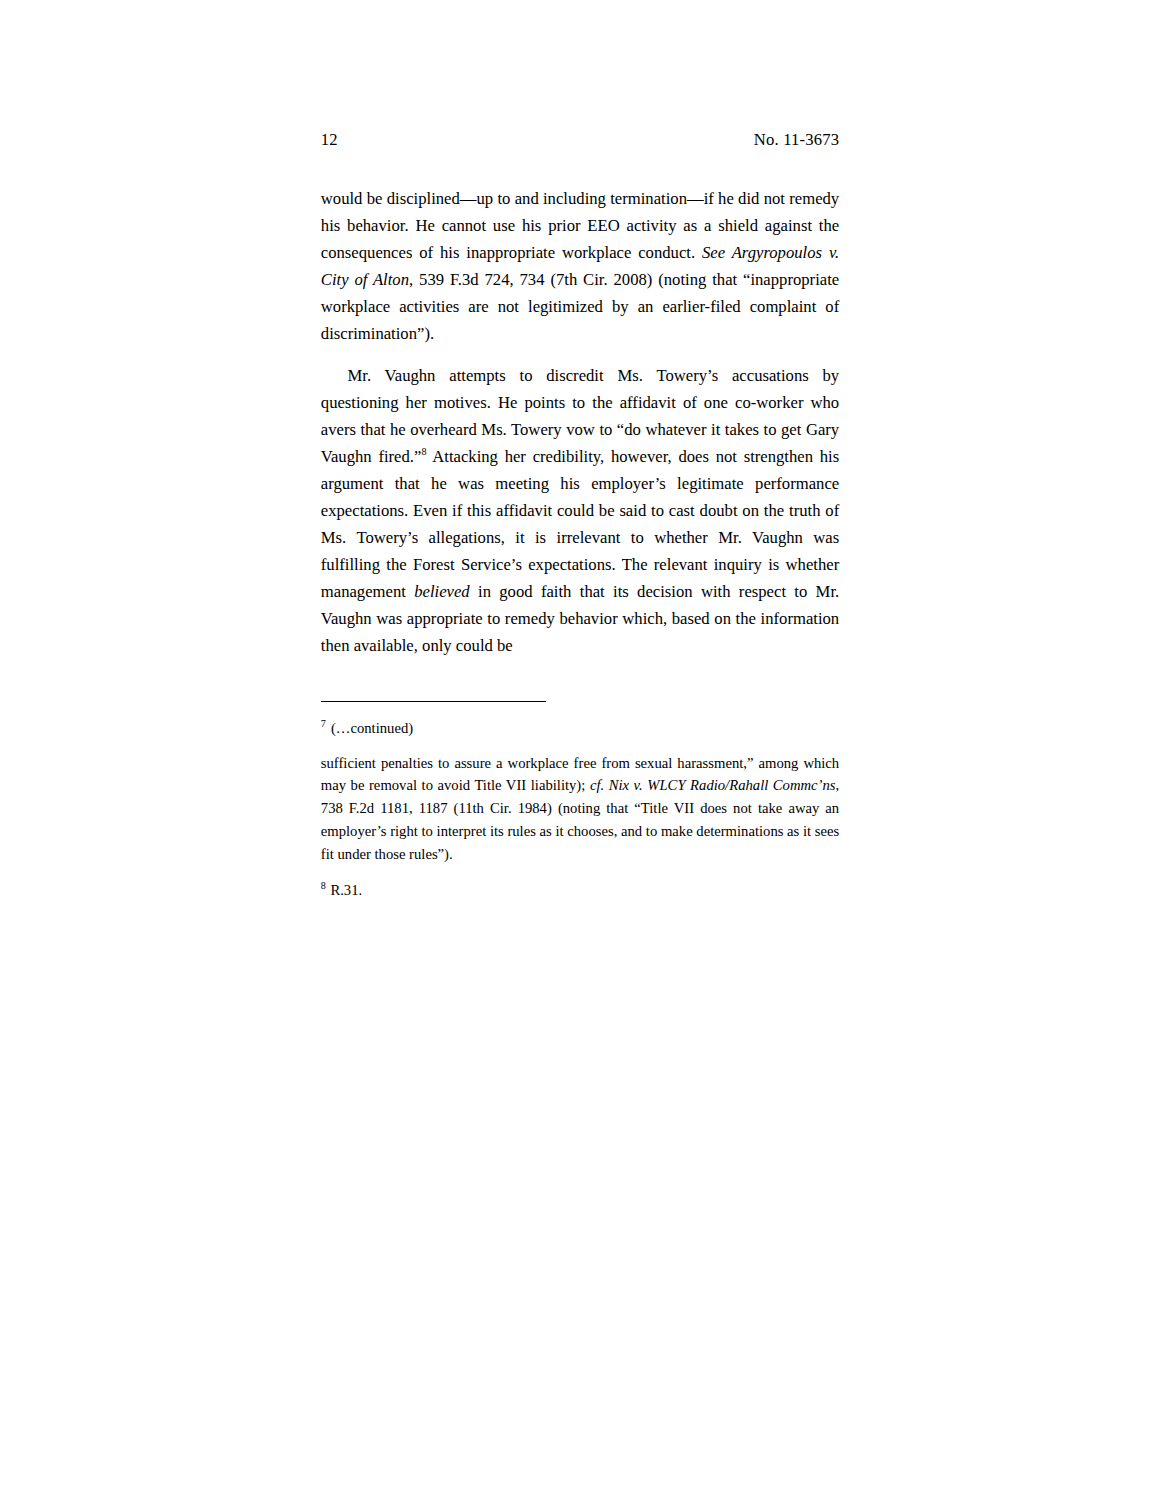12 No. 11-3673
would be disciplined—up to and including termination—if he did not remedy his behavior. He cannot use his prior EEO activity as a shield against the consequences of his inappropriate workplace conduct. See Argyropoulos v. City of Alton, 539 F.3d 724, 734 (7th Cir. 2008) (noting that “inappropriate workplace activities are not legitimized by an earlier-filed complaint of discrimination”).
Mr. Vaughn attempts to discredit Ms. Towery’s accusations by questioning her motives. He points to the affidavit of one co-worker who avers that he overheard Ms. Towery vow to “do whatever it takes to get Gary Vaughn fired.”8 Attacking her credibility, however, does not strengthen his argument that he was meeting his employer’s legitimate performance expectations. Even if this affidavit could be said to cast doubt on the truth of Ms. Towery’s allegations, it is irrelevant to whether Mr. Vaughn was fulfilling the Forest Service’s expectations. The relevant inquiry is whether management believed in good faith that its decision with respect to Mr. Vaughn was appropriate to remedy behavior which, based on the information then available, only could be
7(…continued)
sufficient penalties to assure a workplace free from sexual harassment,” among which may be removal to avoid Title VII liability); cf. Nix v. WLCY Radio/Rahall Commc’ns, 738 F.2d 1181, 1187 (11th Cir. 1984) (noting that “Title VII does not take away an employer’s right to interpret its rules as it chooses, and to make determinations as it sees fit under those rules”).
8 R.31.